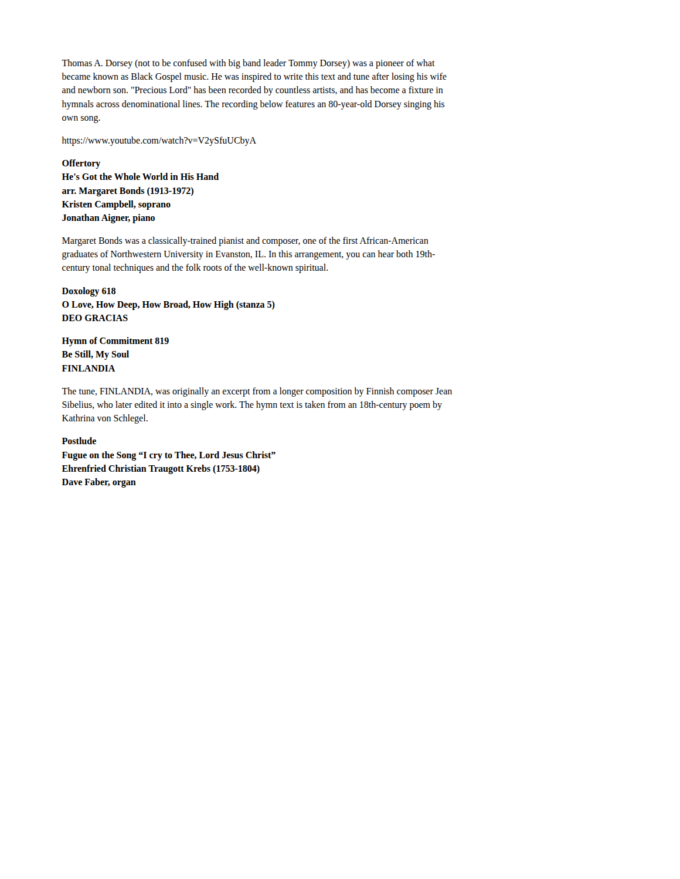Thomas A. Dorsey (not to be confused with big band leader Tommy Dorsey) was a pioneer of what became known as Black Gospel music. He was inspired to write this text and tune after losing his wife and newborn son. "Precious Lord" has been recorded by countless artists, and has become a fixture in hymnals across denominational lines. The recording below features an 80-year-old Dorsey singing his own song.
https://www.youtube.com/watch?v=V2ySfuUCbyA
Offertory
He's Got the Whole World in His Hand
arr. Margaret Bonds (1913-1972)
Kristen Campbell, soprano
Jonathan Aigner, piano
Margaret Bonds was a classically-trained pianist and composer, one of the first African-American graduates of Northwestern University in Evanston, IL. In this arrangement, you can hear both 19th-century tonal techniques and the folk roots of the well-known spiritual.
Doxology 618
O Love, How Deep, How Broad, How High (stanza 5)
DEO GRACIAS
Hymn of Commitment 819
Be Still, My Soul
FINLANDIA
The tune, FINLANDIA, was originally an excerpt from a longer composition by Finnish composer Jean Sibelius, who later edited it into a single work. The hymn text is taken from an 18th-century poem by Kathrina von Schlegel.
Postlude
Fugue on the Song “I cry to Thee, Lord Jesus Christ”
Ehrenfried Christian Traugott Krebs (1753-1804)
Dave Faber, organ